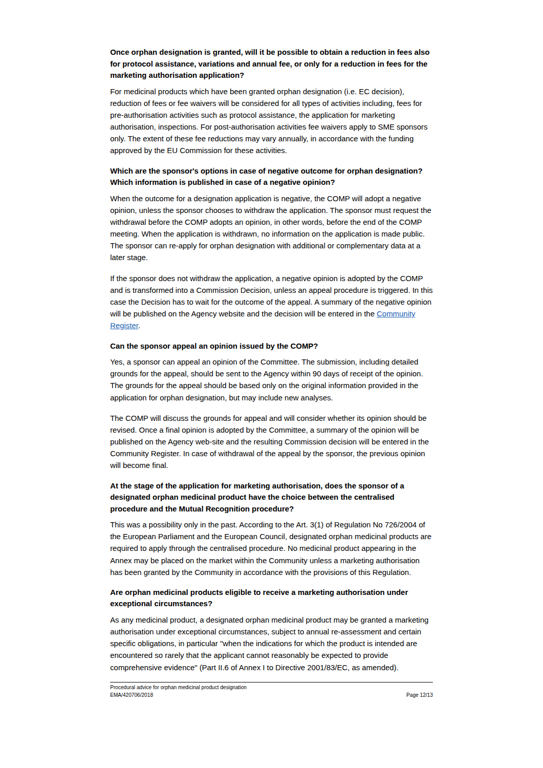Once orphan designation is granted, will it be possible to obtain a reduction in fees also for protocol assistance, variations and annual fee, or only for a reduction in fees for the marketing authorisation application?
For medicinal products which have been granted orphan designation (i.e. EC decision), reduction of fees or fee waivers will be considered for all types of activities including, fees for pre-authorisation activities such as protocol assistance, the application for marketing authorisation, inspections. For post-authorisation activities fee waivers apply to SME sponsors only. The extent of these fee reductions may vary annually, in accordance with the funding approved by the EU Commission for these activities.
Which are the sponsor's options in case of negative outcome for orphan designation? Which information is published in case of a negative opinion?
When the outcome for a designation application is negative, the COMP will adopt a negative opinion, unless the sponsor chooses to withdraw the application. The sponsor must request the withdrawal before the COMP adopts an opinion, in other words, before the end of the COMP meeting. When the application is withdrawn, no information on the application is made public. The sponsor can re-apply for orphan designation with additional or complementary data at a later stage.
If the sponsor does not withdraw the application, a negative opinion is adopted by the COMP and is transformed into a Commission Decision, unless an appeal procedure is triggered. In this case the Decision has to wait for the outcome of the appeal. A summary of the negative opinion will be published on the Agency website and the decision will be entered in the Community Register.
Can the sponsor appeal an opinion issued by the COMP?
Yes, a sponsor can appeal an opinion of the Committee. The submission, including detailed grounds for the appeal, should be sent to the Agency within 90 days of receipt of the opinion. The grounds for the appeal should be based only on the original information provided in the application for orphan designation, but may include new analyses.
The COMP will discuss the grounds for appeal and will consider whether its opinion should be revised. Once a final opinion is adopted by the Committee, a summary of the opinion will be published on the Agency web-site and the resulting Commission decision will be entered in the Community Register. In case of withdrawal of the appeal by the sponsor, the previous opinion will become final.
At the stage of the application for marketing authorisation, does the sponsor of a designated orphan medicinal product have the choice between the centralised procedure and the Mutual Recognition procedure?
This was a possibility only in the past. According to the Art. 3(1) of Regulation No 726/2004 of the European Parliament and the European Council, designated orphan medicinal products are required to apply through the centralised procedure. No medicinal product appearing in the Annex may be placed on the market within the Community unless a marketing authorisation has been granted by the Community in accordance with the provisions of this Regulation.
Are orphan medicinal products eligible to receive a marketing authorisation under exceptional circumstances?
As any medicinal product, a designated orphan medicinal product may be granted a marketing authorisation under exceptional circumstances, subject to annual re-assessment and certain specific obligations, in particular "when the indications for which the product is intended are encountered so rarely that the applicant cannot reasonably be expected to provide comprehensive evidence" (Part II.6 of Annex I to Directive 2001/83/EC, as amended).
Procedural advice for orphan medicinal product designation
EMA/420706/2018
Page 12/13